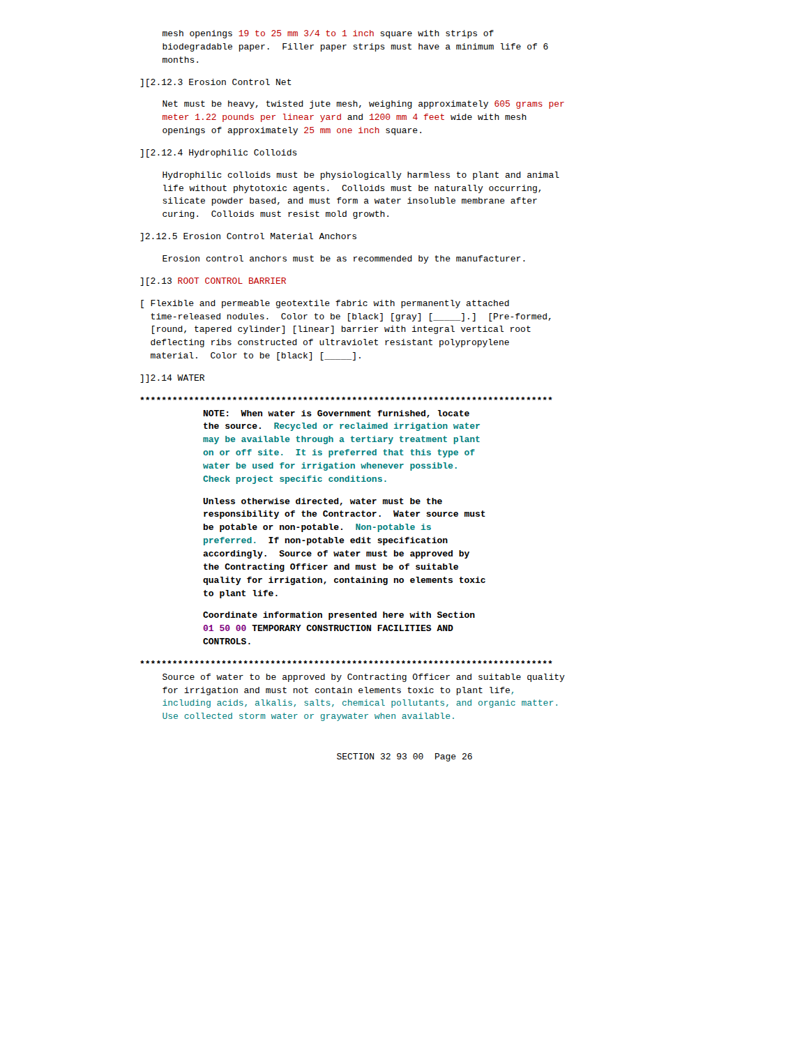mesh openings 19 to 25 mm 3/4 to 1 inch square with strips of biodegradable paper. Filler paper strips must have a minimum life of 6 months.
][2.12.3 Erosion Control Net
Net must be heavy, twisted jute mesh, weighing approximately 605 grams per meter 1.22 pounds per linear yard and 1200 mm 4 feet wide with mesh openings of approximately 25 mm one inch square.
][2.12.4 Hydrophilic Colloids
Hydrophilic colloids must be physiologically harmless to plant and animal life without phytotoxic agents. Colloids must be naturally occurring, silicate powder based, and must form a water insoluble membrane after curing. Colloids must resist mold growth.
]2.12.5 Erosion Control Material Anchors
Erosion control anchors must be as recommended by the manufacturer.
][2.13 ROOT CONTROL BARRIER
[ Flexible and permeable geotextile fabric with permanently attached time-released nodules. Color to be [black] [gray] [_____].] [Pre-formed, [round, tapered cylinder] [linear] barrier with integral vertical root deflecting ribs constructed of ultraviolet resistant polypropylene material. Color to be [black] [_____].
]]2.14 WATER
****************************************************************************
NOTE: When water is Government furnished, locate the source. Recycled or reclaimed irrigation water may be available through a tertiary treatment plant on or off site. It is preferred that this type of water be used for irrigation whenever possible. Check project specific conditions.
Unless otherwise directed, water must be the responsibility of the Contractor. Water source must be potable or non-potable. Non-potable is preferred. If non-potable edit specification accordingly. Source of water must be approved by the Contracting Officer and must be of suitable quality for irrigation, containing no elements toxic to plant life.
Coordinate information presented here with Section 01 50 00 TEMPORARY CONSTRUCTION FACILITIES AND CONTROLS.
****************************************************************************
Source of water to be approved by Contracting Officer and suitable quality for irrigation and must not contain elements toxic to plant life, including acids, alkalis, salts, chemical pollutants, and organic matter. Use collected storm water or graywater when available.
SECTION 32 93 00 Page 26